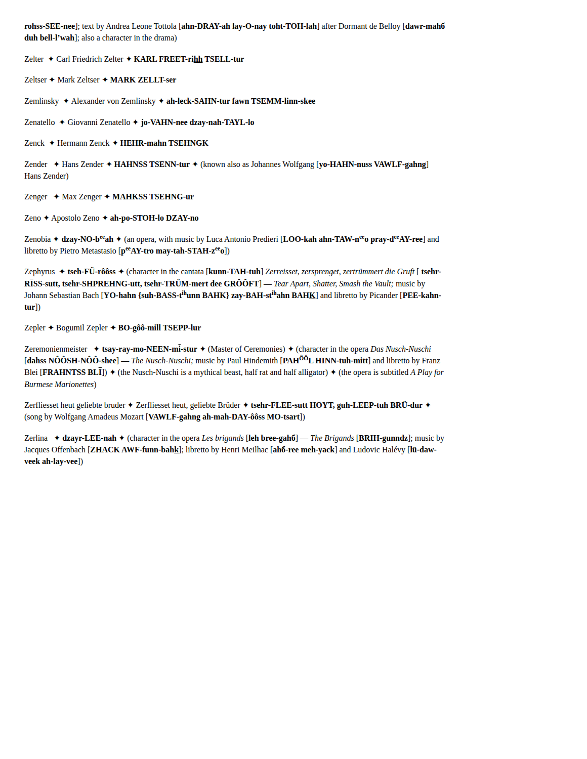rohss-SEE-nee]; text by Andrea Leone Tottola [ahn-DRAY-ah lay-O-nay toht-TOH-lah] after Dormant de Belloy [dawr-mahб duh bell-l’wah]; also a character in the drama)
Zelter ✦ Carl Friedrich Zelter ✦ KARL FREET-rihh TSELL-tur
Zeltser ✦ Mark Zeltser ✦ MARK ZELLT-ser
Zemlinsky ✦ Alexander von Zemlinsky ✦ ah-leck-SAHN-tur fawn TSEMM-linn-skee
Zenatello ✦ Giovanni Zenatello ✦ jo-VAHN-nee dzay-nah-TAYL-lo
Zenck ✦ Hermann Zenck ✦ HEHR-mahn TSEHNGK
Zender ✦ Hans Zender ✦ HAHNSS TSENN-tur ✦ (known also as Johannes Wolfgang [yo-HAHN-nuss VAWLF-gahng] Hans Zender)
Zenger ✦ Max Zenger ✦ MAHKSS TSEHNG-ur
Zeno ✦ Apostolo Zeno ✦ ah-po-STOH-lo DZAY-no
Zenobia ✦ dzay-NO-beeah ✦ (an opera, with music by Luca Antonio Predieri [LOO-kah ahn-TAW-neeo pray-dee AY-ree] and libretto by Pietro Metastasio [pee AY-tro may-tah-STAH-zeeo])
Zephyrus ✦ tseh-FÜ-rôôss ✦ (character in the cantata [kunn-TAH-tuh] Zerreisset, zersprenget, zertrümmert die Gruft [ tsehr-RISS-sutt, tsehr-SHPREHNG-utt, tsehr-TRÜM-mert dee GRÔÔFT] — Tear Apart, Shatter, Smash the Vault; music by Johann Sebastian Bach [YO-hahn {suh-BASS-tihunn BAHK} zay-BAH-stihahn BAHK] and libretto by Picander [PEE-kahn-tur])
Zepler ✦ Bogumil Zepler ✦ BO-gôô-mill TSEPP-lur
Zeremonienmeister ✦ tsay-ray-mo-NEEN-mi-stur ✦ (Master of Ceremonies) ✦ (character in the opera Das Nusch-Nuschi [dahss NÔÔSH-NÔÔ-shee] — The Nusch-Nuschi; music by Paul Hindemith [PAHÔÔL HINN-tuh-mitt] and libretto by Franz Blei [FRAHNTSS BLI]) ✦ (the Nusch-Nuschi is a mythical beast, half rat and half alligator) ✦ (the opera is subtitled A Play for Burmese Marionettes)
Zerfliesset heut geliebte bruder ✦ Zerfliesset heut, geliebte Brüder ✦ tsehr-FLEE-sutt HOYT, guh-LEEP-tuh BRÜ-dur ✦ (song by Wolfgang Amadeus Mozart [VAWLF-gahng ah-mah-DAY-ôôss MO-tsart])
Zerlina ✦ dzayr-LEE-nah ✦ (character in the opera Les brigands [leh bree-gahб] — The Brigands [BRIH-gunndz]; music by Jacques Offenbach [ZHACK AWF-funn-bahk]; libretto by Henri Meilhac [ahб-ree meh-yack] and Ludovic Halévy [lü-daw-veek ah-lay-vee])